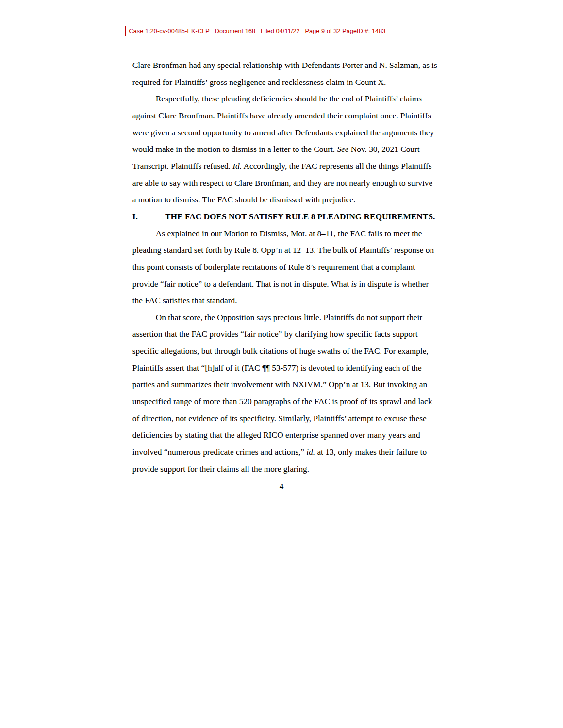Case 1:20-cv-00485-EK-CLP Document 168 Filed 04/11/22 Page 9 of 32 PageID #: 1483
Clare Bronfman had any special relationship with Defendants Porter and N. Salzman, as is required for Plaintiffs’ gross negligence and recklessness claim in Count X.
Respectfully, these pleading deficiencies should be the end of Plaintiffs’ claims against Clare Bronfman. Plaintiffs have already amended their complaint once. Plaintiffs were given a second opportunity to amend after Defendants explained the arguments they would make in the motion to dismiss in a letter to the Court. See Nov. 30, 2021 Court Transcript. Plaintiffs refused. Id. Accordingly, the FAC represents all the things Plaintiffs are able to say with respect to Clare Bronfman, and they are not nearly enough to survive a motion to dismiss. The FAC should be dismissed with prejudice.
I. THE FAC DOES NOT SATISFY RULE 8 PLEADING REQUIREMENTS.
As explained in our Motion to Dismiss, Mot. at 8–11, the FAC fails to meet the pleading standard set forth by Rule 8. Opp’n at 12–13. The bulk of Plaintiffs’ response on this point consists of boilerplate recitations of Rule 8’s requirement that a complaint provide “fair notice” to a defendant. That is not in dispute. What is in dispute is whether the FAC satisfies that standard.
On that score, the Opposition says precious little. Plaintiffs do not support their assertion that the FAC provides “fair notice” by clarifying how specific facts support specific allegations, but through bulk citations of huge swaths of the FAC. For example, Plaintiffs assert that “[h]alf of it (FAC ¶¶ 53-577) is devoted to identifying each of the parties and summarizes their involvement with NXIVM.” Opp’n at 13. But invoking an unspecified range of more than 520 paragraphs of the FAC is proof of its sprawl and lack of direction, not evidence of its specificity. Similarly, Plaintiffs’ attempt to excuse these deficiencies by stating that the alleged RICO enterprise spanned over many years and involved “numerous predicate crimes and actions,” id. at 13, only makes their failure to provide support for their claims all the more glaring.
4